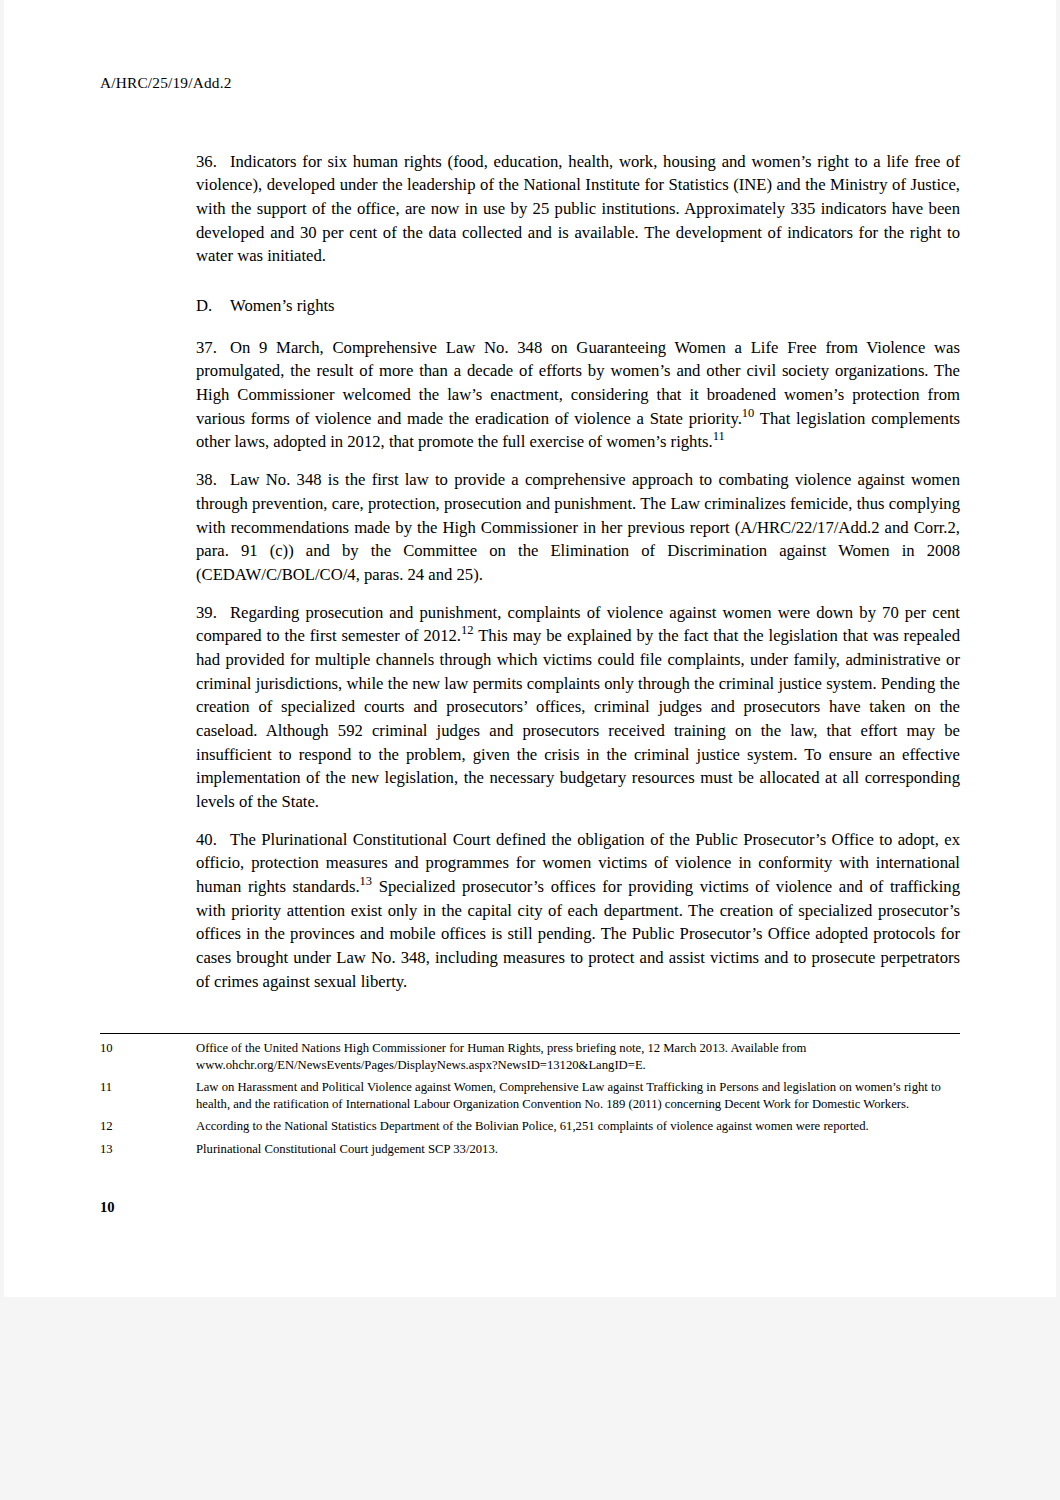A/HRC/25/19/Add.2
36. Indicators for six human rights (food, education, health, work, housing and women’s right to a life free of violence), developed under the leadership of the National Institute for Statistics (INE) and the Ministry of Justice, with the support of the office, are now in use by 25 public institutions. Approximately 335 indicators have been developed and 30 per cent of the data collected and is available. The development of indicators for the right to water was initiated.
D. Women’s rights
37. On 9 March, Comprehensive Law No. 348 on Guaranteeing Women a Life Free from Violence was promulgated, the result of more than a decade of efforts by women’s and other civil society organizations. The High Commissioner welcomed the law’s enactment, considering that it broadened women’s protection from various forms of violence and made the eradication of violence a State priority.10 That legislation complements other laws, adopted in 2012, that promote the full exercise of women’s rights.11
38. Law No. 348 is the first law to provide a comprehensive approach to combating violence against women through prevention, care, protection, prosecution and punishment. The Law criminalizes femicide, thus complying with recommendations made by the High Commissioner in her previous report (A/HRC/22/17/Add.2 and Corr.2, para. 91 (c)) and by the Committee on the Elimination of Discrimination against Women in 2008 (CEDAW/C/BOL/CO/4, paras. 24 and 25).
39. Regarding prosecution and punishment, complaints of violence against women were down by 70 per cent compared to the first semester of 2012.12 This may be explained by the fact that the legislation that was repealed had provided for multiple channels through which victims could file complaints, under family, administrative or criminal jurisdictions, while the new law permits complaints only through the criminal justice system. Pending the creation of specialized courts and prosecutors’ offices, criminal judges and prosecutors have taken on the caseload. Although 592 criminal judges and prosecutors received training on the law, that effort may be insufficient to respond to the problem, given the crisis in the criminal justice system. To ensure an effective implementation of the new legislation, the necessary budgetary resources must be allocated at all corresponding levels of the State.
40. The Plurinational Constitutional Court defined the obligation of the Public Prosecutor’s Office to adopt, ex officio, protection measures and programmes for women victims of violence in conformity with international human rights standards.13 Specialized prosecutor’s offices for providing victims of violence and of trafficking with priority attention exist only in the capital city of each department. The creation of specialized prosecutor’s offices in the provinces and mobile offices is still pending. The Public Prosecutor’s Office adopted protocols for cases brought under Law No. 348, including measures to protect and assist victims and to prosecute perpetrators of crimes against sexual liberty.
| 10 | Office of the United Nations High Commissioner for Human Rights, press briefing note, 12 March 2013. Available from www.ohchr.org/EN/NewsEvents/Pages/DisplayNews.aspx?NewsID=13120&LangID=E. |
| 11 | Law on Harassment and Political Violence against Women, Comprehensive Law against Trafficking in Persons and legislation on women’s right to health, and the ratification of International Labour Organization Convention No. 189 (2011) concerning Decent Work for Domestic Workers. |
| 12 | According to the National Statistics Department of the Bolivian Police, 61,251 complaints of violence against women were reported. |
| 13 | Plurinational Constitutional Court judgement SCP 33/2013. |
10